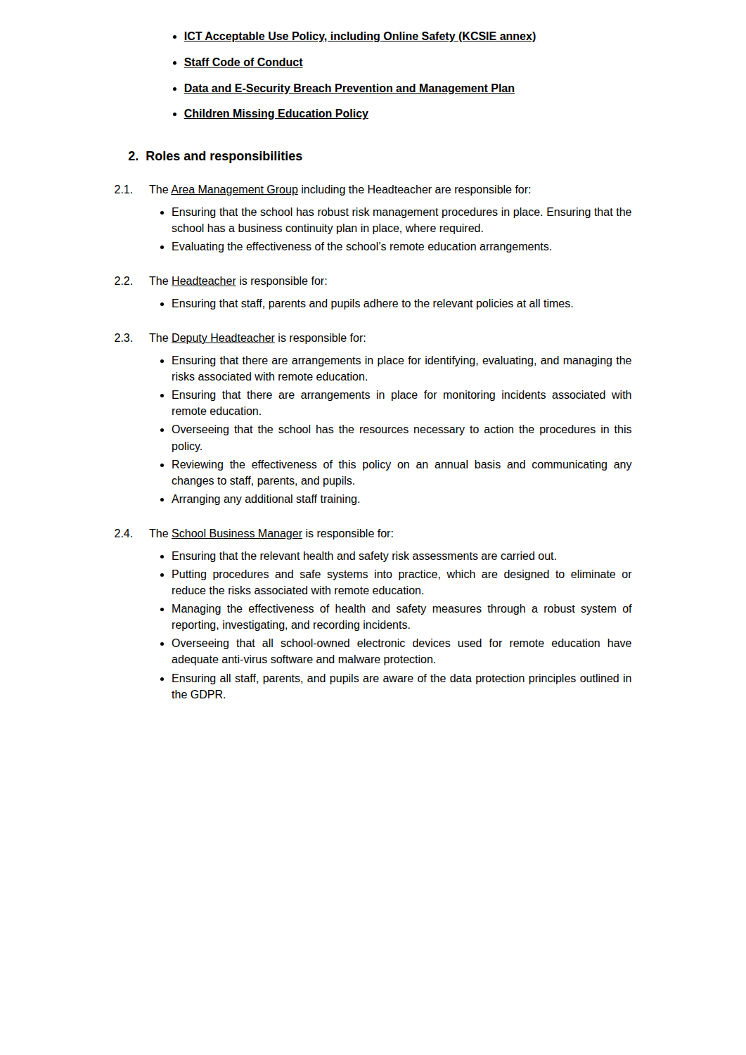ICT Acceptable Use Policy, including Online Safety (KCSIE annex)
Staff Code of Conduct
Data and E-Security Breach Prevention and Management Plan
Children Missing Education Policy
2. Roles and responsibilities
2.1.
The Area Management Group including the Headteacher are responsible for:
Ensuring that the school has robust risk management procedures in place. Ensuring that the school has a business continuity plan in place, where required.
Evaluating the effectiveness of the school’s remote education arrangements.
2.2.
The Headteacher is responsible for:
Ensuring that staff, parents and pupils adhere to the relevant policies at all times.
2.3.
The Deputy Headteacher is responsible for:
Ensuring that there are arrangements in place for identifying, evaluating, and managing the risks associated with remote education.
Ensuring that there are arrangements in place for monitoring incidents associated with remote education.
Overseeing that the school has the resources necessary to action the procedures in this policy.
Reviewing the effectiveness of this policy on an annual basis and communicating any changes to staff, parents, and pupils.
Arranging any additional staff training.
2.4.
The School Business Manager is responsible for:
Ensuring that the relevant health and safety risk assessments are carried out.
Putting procedures and safe systems into practice, which are designed to eliminate or reduce the risks associated with remote education.
Managing the effectiveness of health and safety measures through a robust system of reporting, investigating, and recording incidents.
Overseeing that all school-owned electronic devices used for remote education have adequate anti-virus software and malware protection.
Ensuring all staff, parents, and pupils are aware of the data protection principles outlined in the GDPR.